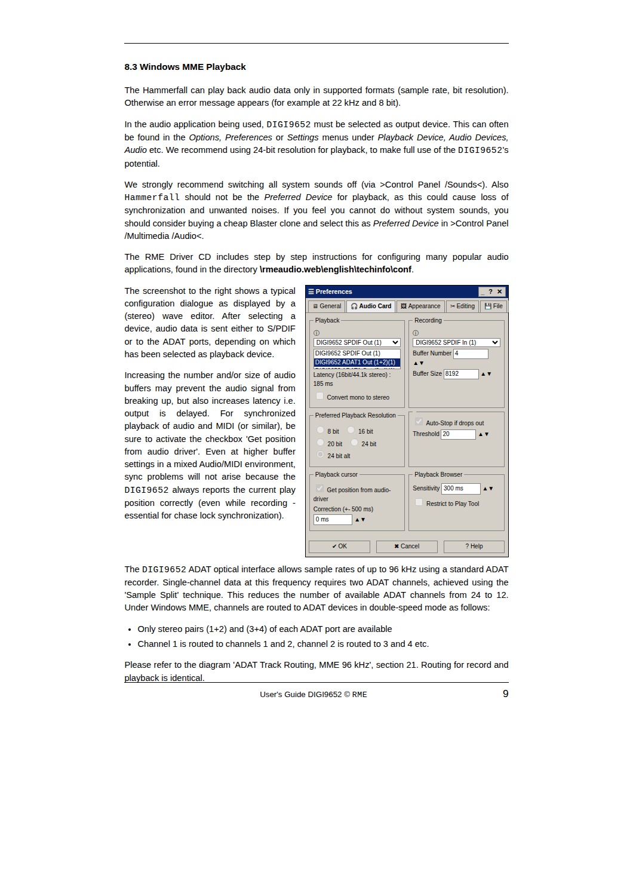8.3 Windows MME Playback
The Hammerfall can play back audio data only in supported formats (sample rate, bit resolution). Otherwise an error message appears (for example at 22 kHz and 8 bit).
In the audio application being used, DIGI9652 must be selected as output device. This can often be found in the Options, Preferences or Settings menus under Playback Device, Audio Devices, Audio etc. We recommend using 24-bit resolution for playback, to make full use of the DIGI9652's potential.
We strongly recommend switching all system sounds off (via >Control Panel /Sounds<). Also Hammerfall should not be the Preferred Device for playback, as this could cause loss of synchronization and unwanted noises. If you feel you cannot do without system sounds, you should consider buying a cheap Blaster clone and select this as Preferred Device in >Control Panel /Multimedia /Audio<.
The RME Driver CD includes step by step instructions for configuring many popular audio applications, found in the directory \rmeaudio.web\english\techinfo\conf.
☰ Preferences _ ? ✕
🖥 General
🎧 Audio Card
🖼 Appearance
✂ Editing
💾 File
💻 Display
Playback
ⓘ DIGI9652 SPDIF Out (1)
DIGI9652 SPDIF Out (1)
DIGI9652 ADAT1 Out (1+2)(1)
DIGI9652 ADAT1 Out (3+4)(1)
DIGI9652 ADAT1 Out (5+6)(1)
Latency (16bit/44.1k stereo) : 185 ms
Convert mono to stereo
Recording
ⓘ DIGI9652 SPDIF In (1)
Buffer Number 4 ▲▼
Buffer Size 8192 ▲▼
Preferred Playback Resolution
8 bit 16 bit 20 bit 24 bit 24 bit alt
Auto-Stop if drops out
Threshold 20 ▲▼
Playback cursor
Get position from audio-driver
Correction (+- 500 ms) 0 ms ▲▼
Playback Browser
Sensitivity 300 ms ▲▼
Restrict to Play Tool
✔ OK
✖ Cancel
? Help
The screenshot to the right shows a typical configuration dialogue as displayed by a (stereo) wave editor. After selecting a device, audio data is sent either to S/PDIF or to the ADAT ports, depending on which has been selected as playback device.
Increasing the number and/or size of audio buffers may prevent the audio signal from breaking up, but also increases latency i.e. output is delayed. For synchronized playback of audio and MIDI (or similar), be sure to activate the checkbox 'Get position from audio driver'. Even at higher buffer settings in a mixed Audio/MIDI environment, sync problems will not arise because the DIGI9652 always reports the current play position correctly (even while recording - essential for chase lock synchronization).
The DIGI9652 ADAT optical interface allows sample rates of up to 96 kHz using a standard ADAT recorder. Single-channel data at this frequency requires two ADAT channels, achieved using the 'Sample Split' technique. This reduces the number of available ADAT channels from 24 to 12. Under Windows MME, channels are routed to ADAT devices in double-speed mode as follows:
Only stereo pairs (1+2) and (3+4) of each ADAT port are available
Channel 1 is routed to channels 1 and 2, channel 2 is routed to 3 and 4 etc.
Please refer to the diagram 'ADAT Track Routing, MME 96 kHz', section 21. Routing for record and playback is identical.
User's Guide DIGI9652 © RME 9